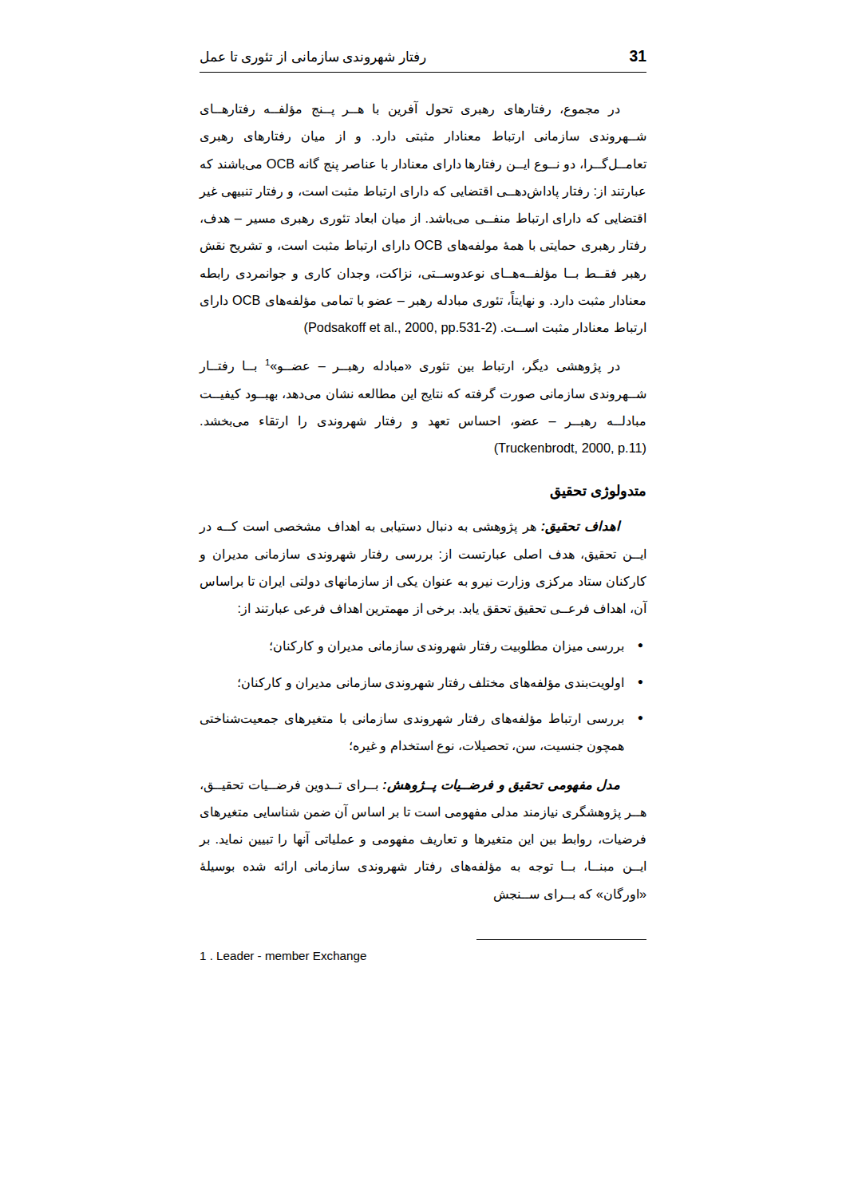31 رفتار شهروندی سازمانی از تئوری تا عمل
در مجموع، رفتارهای رهبری تحول آفرین با هــر پــنج مؤلفــه رفتارهــای شــهروندی سازمانی ارتباط معنادار مثبتی دارد. و از میان رفتارهای رهبری تعامــل‌گــرا، دو نــوع ایــن رفتارها دارای معنادار با عناصر پنج گانه OCB می‌باشند که عبارتند از: رفتار پاداش‌دهــی اقتضایی که دارای ارتباط مثبت است، و رفتار تنبیهی غیر اقتضایی که دارای ارتباط منفــی می‌باشد. از میان ابعاد تئوری رهبری مسیر – هدف، رفتار رهبری حمایتی با همهٔ مولفه‌های OCB دارای ارتباط مثبت است، و تشریح نقش رهبر فقــط بــا مؤلفــه‌هــای نوعدوســتی، نزاکت، وجدان کاری و جوانمردی رابطه معنادار مثبت دارد. و نهایتاً، تئوری مبادله رهبر – عضو با تمامی مؤلفه‌های OCB دارای ارتباط معنادار مثبت اســت. (Podsakoff et al., 2000, pp.531-2)
در پژوهشی دیگر، ارتباط بین تئوری «مبادله رهبــر – عضــو»1 بــا رفتــار شــهروندی سازمانی صورت گرفته که نتایج این مطالعه نشان می‌دهد، بهبــود کیفیــت مبادلــه رهبــر – عضو، احساس تعهد و رفتار شهروندی را ارتقاء می‌بخشد. (Truckenbrodt, 2000, p.11)
متدولوژی تحقیق
اهداف تحقیق: هر پژوهشی به دنبال دستیابی به اهداف مشخصی است کــه در ایــن تحقیق، هدف اصلی عبارتست از: بررسی رفتار شهروندی سازمانی مدیران و کارکنان ستاد مرکزی وزارت نیرو به عنوان یکی از سازمانهای دولتی ایران تا براساس آن، اهداف فرعــی تحقیق تحقق یابد. برخی از مهمترین اهداف فرعی عبارتند از:
بررسی میزان مطلوبیت رفتار شهروندی سازمانی مدیران و کارکنان؛
اولویت‌بندی مؤلفه‌های مختلف رفتار شهروندی سازمانی مدیران و کارکنان؛
بررسی ارتباط مؤلفه‌های رفتار شهروندی سازمانی با متغیرهای جمعیت‌شناختی همچون جنسیت، سن، تحصیلات، نوع استخدام و غیره؛
مدل مفهومی تحقیق و فرضــیات پــژوهش: بــرای تــدوین فرضــیات تحقیــق، هــر پژوهشگری نیازمند مدلی مفهومی است تا بر اساس آن ضمن شناسایی متغیرهای فرضیات، روابط بین این متغیرها و تعاریف مفهومی و عملیاتی آنها را تبیین نماید. بر ایــن مبنــا، بــا توجه به مؤلفه‌های رفتار شهروندی سازمانی ارائه شده بوسیلهٔ «اورگان» که بــرای ســنجش
1 . Leader - member Exchange